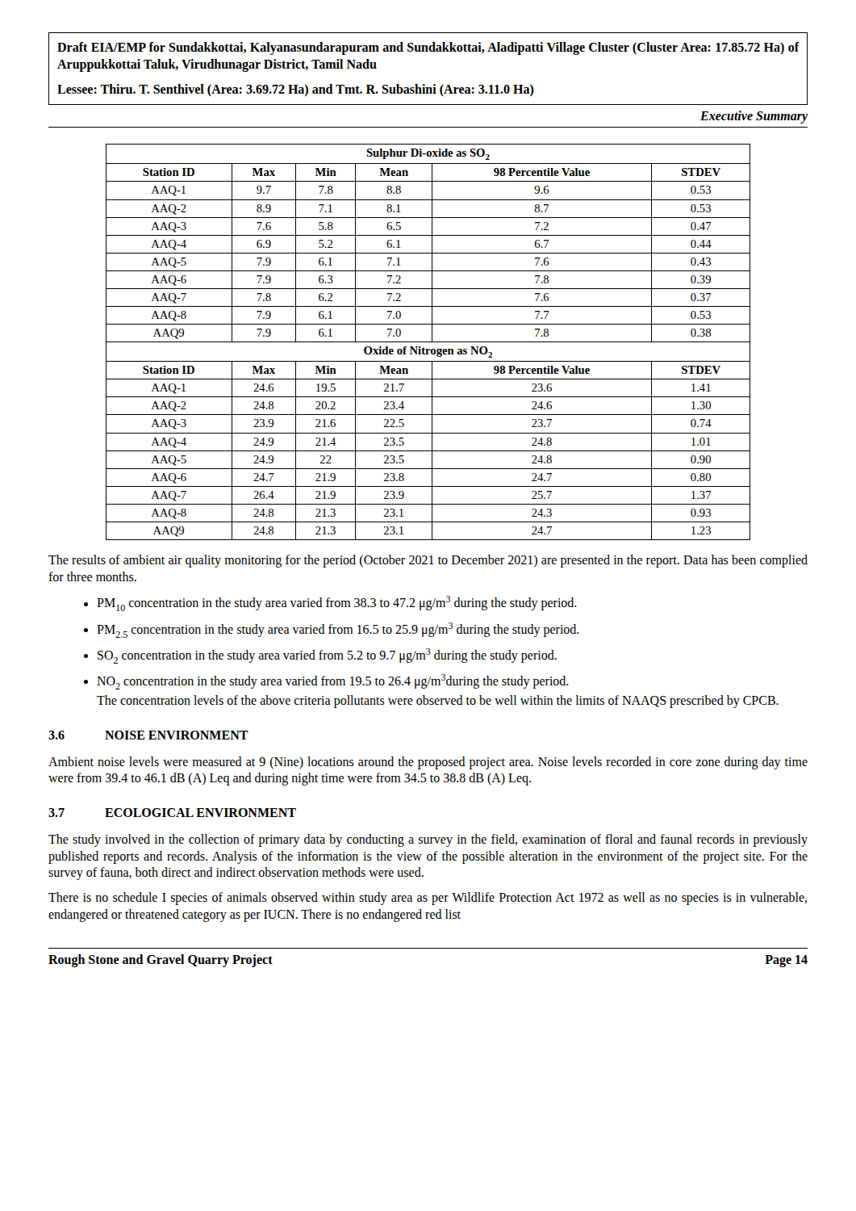Draft EIA/EMP for Sundakkottai, Kalyanasundarapuram and Sundakkottai, Aladipatti Village Cluster (Cluster Area: 17.85.72 Ha) of Aruppukkottai Taluk, Virudhunagar District, Tamil Nadu
Lessee: Thiru. T. Senthivel (Area: 3.69.72 Ha) and Tmt. R. Subashini (Area: 3.11.0 Ha)
Executive Summary
| Sulphur Di-oxide as SO 2 |
| --- |
| Station ID | Max | Min | Mean | 98 Percentile Value | STDEV |
| AAQ-1 | 9.7 | 7.8 | 8.8 | 9.6 | 0.53 |
| AAQ-2 | 8.9 | 7.1 | 8.1 | 8.7 | 0.53 |
| AAQ-3 | 7.6 | 5.8 | 6.5 | 7.2 | 0.47 |
| AAQ-4 | 6.9 | 5.2 | 6.1 | 6.7 | 0.44 |
| AAQ-5 | 7.9 | 6.1 | 7.1 | 7.6 | 0.43 |
| AAQ-6 | 7.9 | 6.3 | 7.2 | 7.8 | 0.39 |
| AAQ-7 | 7.8 | 6.2 | 7.2 | 7.6 | 0.37 |
| AAQ-8 | 7.9 | 6.1 | 7.0 | 7.7 | 0.53 |
| AAQ9 | 7.9 | 6.1 | 7.0 | 7.8 | 0.38 |
| Oxide of Nitrogen as NO 2 |
| Station ID | Max | Min | Mean | 98 Percentile Value | STDEV |
| AAQ-1 | 24.6 | 19.5 | 21.7 | 23.6 | 1.41 |
| AAQ-2 | 24.8 | 20.2 | 23.4 | 24.6 | 1.30 |
| AAQ-3 | 23.9 | 21.6 | 22.5 | 23.7 | 0.74 |
| AAQ-4 | 24.9 | 21.4 | 23.5 | 24.8 | 1.01 |
| AAQ-5 | 24.9 | 22 | 23.5 | 24.8 | 0.90 |
| AAQ-6 | 24.7 | 21.9 | 23.8 | 24.7 | 0.80 |
| AAQ-7 | 26.4 | 21.9 | 23.9 | 25.7 | 1.37 |
| AAQ-8 | 24.8 | 21.3 | 23.1 | 24.3 | 0.93 |
| AAQ9 | 24.8 | 21.3 | 23.1 | 24.7 | 1.23 |
The results of ambient air quality monitoring for the period (October 2021 to December 2021) are presented in the report. Data has been complied for three months.
PM10 concentration in the study area varied from 38.3 to 47.2 μg/m3 during the study period.
PM2.5 concentration in the study area varied from 16.5 to 25.9 μg/m3 during the study period.
SO2 concentration in the study area varied from 5.2 to 9.7 μg/m3 during the study period.
NO2 concentration in the study area varied from 19.5 to 26.4 μg/m3during the study period.
The concentration levels of the above criteria pollutants were observed to be well within the limits of NAAQS prescribed by CPCB.
3.6 NOISE ENVIRONMENT
Ambient noise levels were measured at 9 (Nine) locations around the proposed project area. Noise levels recorded in core zone during day time were from 39.4 to 46.1 dB (A) Leq and during night time were from 34.5 to 38.8 dB (A) Leq.
3.7 ECOLOGICAL ENVIRONMENT
The study involved in the collection of primary data by conducting a survey in the field, examination of floral and faunal records in previously published reports and records. Analysis of the information is the view of the possible alteration in the environment of the project site. For the survey of fauna, both direct and indirect observation methods were used.
There is no schedule I species of animals observed within study area as per Wildlife Protection Act 1972 as well as no species is in vulnerable, endangered or threatened category as per IUCN. There is no endangered red list
Rough Stone and Gravel Quarry Project Page 14